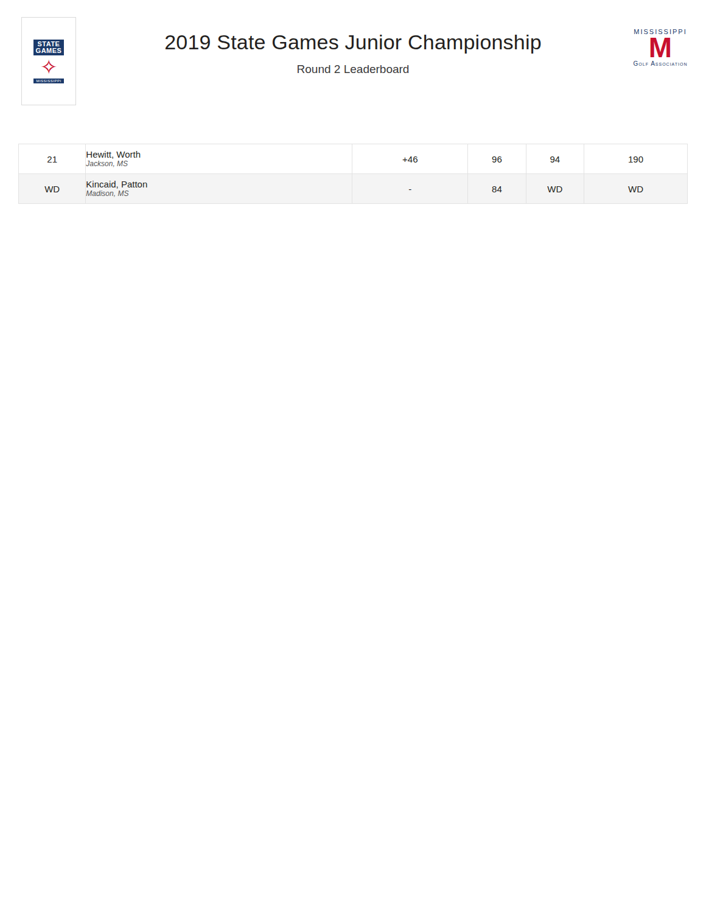STATE
GAMES
✧
MISSISSIPPI
2019 State Games Junior Championship
Round 2 Leaderboard
MISSISSIPPI
M
Golf Association
| 21 | Hewitt, Worth Jackson, MS | +46 | 96 | 94 | 190 |
| WD | Kincaid, Patton Madison, MS | - | 84 | WD | WD |